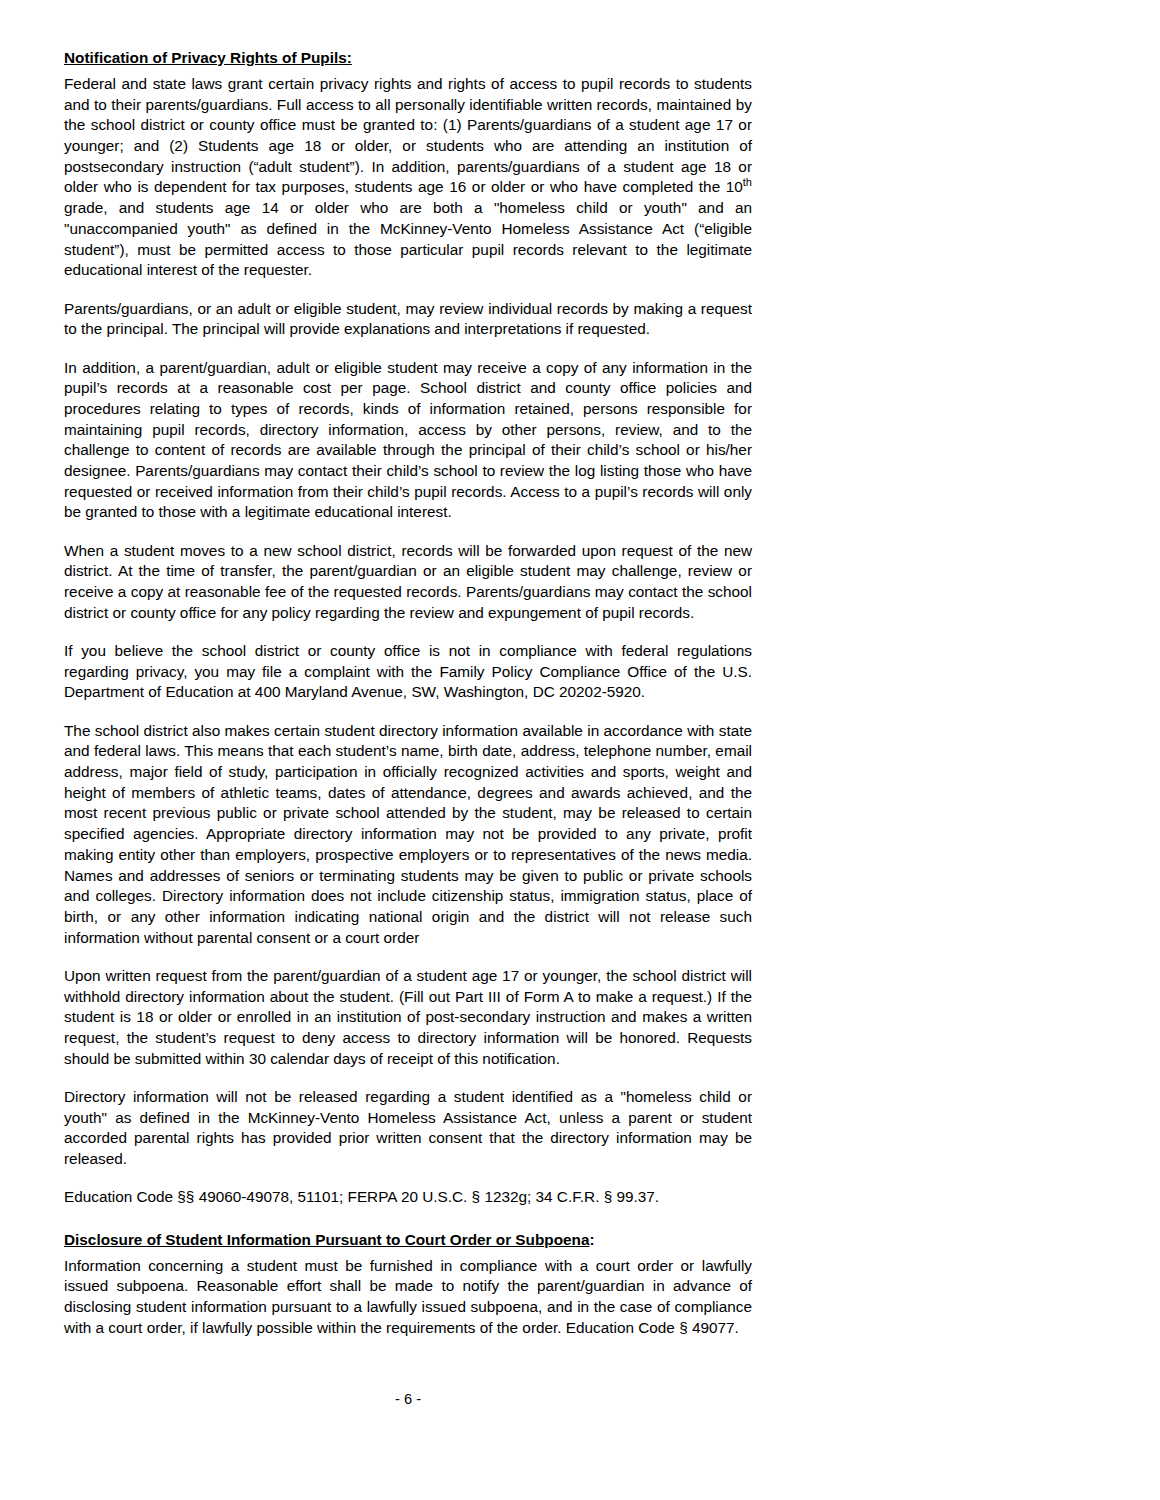Notification of Privacy Rights of Pupils:
Federal and state laws grant certain privacy rights and rights of access to pupil records to students and to their parents/guardians. Full access to all personally identifiable written records, maintained by the school district or county office must be granted to: (1) Parents/guardians of a student age 17 or younger; and (2) Students age 18 or older, or students who are attending an institution of postsecondary instruction (“adult student”). In addition, parents/guardians of a student age 18 or older who is dependent for tax purposes, students age 16 or older or who have completed the 10th grade, and students age 14 or older who are both a "homeless child or youth" and an "unaccompanied youth" as defined in the McKinney-Vento Homeless Assistance Act (“eligible student”), must be permitted access to those particular pupil records relevant to the legitimate educational interest of the requester.
Parents/guardians, or an adult or eligible student, may review individual records by making a request to the principal. The principal will provide explanations and interpretations if requested.
In addition, a parent/guardian, adult or eligible student may receive a copy of any information in the pupil’s records at a reasonable cost per page. School district and county office policies and procedures relating to types of records, kinds of information retained, persons responsible for maintaining pupil records, directory information, access by other persons, review, and to the challenge to content of records are available through the principal of their child’s school or his/her designee. Parents/guardians may contact their child’s school to review the log listing those who have requested or received information from their child’s pupil records. Access to a pupil’s records will only be granted to those with a legitimate educational interest.
When a student moves to a new school district, records will be forwarded upon request of the new district. At the time of transfer, the parent/guardian or an eligible student may challenge, review or receive a copy at reasonable fee of the requested records. Parents/guardians may contact the school district or county office for any policy regarding the review and expungement of pupil records.
If you believe the school district or county office is not in compliance with federal regulations regarding privacy, you may file a complaint with the Family Policy Compliance Office of the U.S. Department of Education at 400 Maryland Avenue, SW, Washington, DC 20202-5920.
The school district also makes certain student directory information available in accordance with state and federal laws. This means that each student’s name, birth date, address, telephone number, email address, major field of study, participation in officially recognized activities and sports, weight and height of members of athletic teams, dates of attendance, degrees and awards achieved, and the most recent previous public or private school attended by the student, may be released to certain specified agencies. Appropriate directory information may not be provided to any private, profit making entity other than employers, prospective employers or to representatives of the news media. Names and addresses of seniors or terminating students may be given to public or private schools and colleges. Directory information does not include citizenship status, immigration status, place of birth, or any other information indicating national origin and the district will not release such information without parental consent or a court order
Upon written request from the parent/guardian of a student age 17 or younger, the school district will withhold directory information about the student. (Fill out Part III of Form A to make a request.) If the student is 18 or older or enrolled in an institution of post-secondary instruction and makes a written request, the student’s request to deny access to directory information will be honored. Requests should be submitted within 30 calendar days of receipt of this notification.
Directory information will not be released regarding a student identified as a "homeless child or youth" as defined in the McKinney-Vento Homeless Assistance Act, unless a parent or student accorded parental rights has provided prior written consent that the directory information may be released.
Education Code §§ 49060-49078, 51101; FERPA 20 U.S.C. § 1232g; 34 C.F.R. § 99.37.
Disclosure of Student Information Pursuant to Court Order or Subpoena:
Information concerning a student must be furnished in compliance with a court order or lawfully issued subpoena. Reasonable effort shall be made to notify the parent/guardian in advance of disclosing student information pursuant to a lawfully issued subpoena, and in the case of compliance with a court order, if lawfully possible within the requirements of the order. Education Code § 49077.
- 6 -